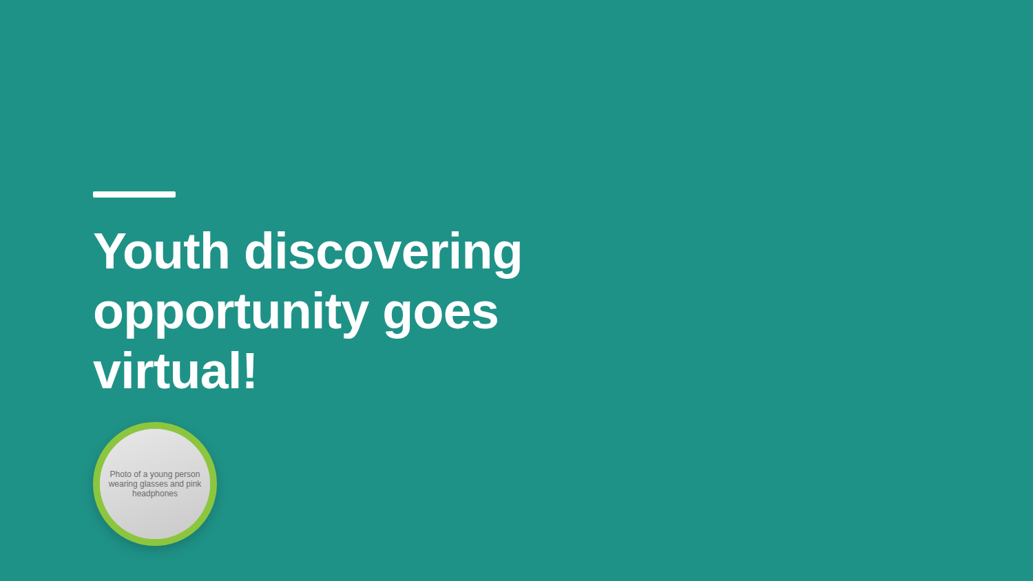Youth discovering opportunity goes virtual!
Photo of a young person wearing glasses and pink headphones